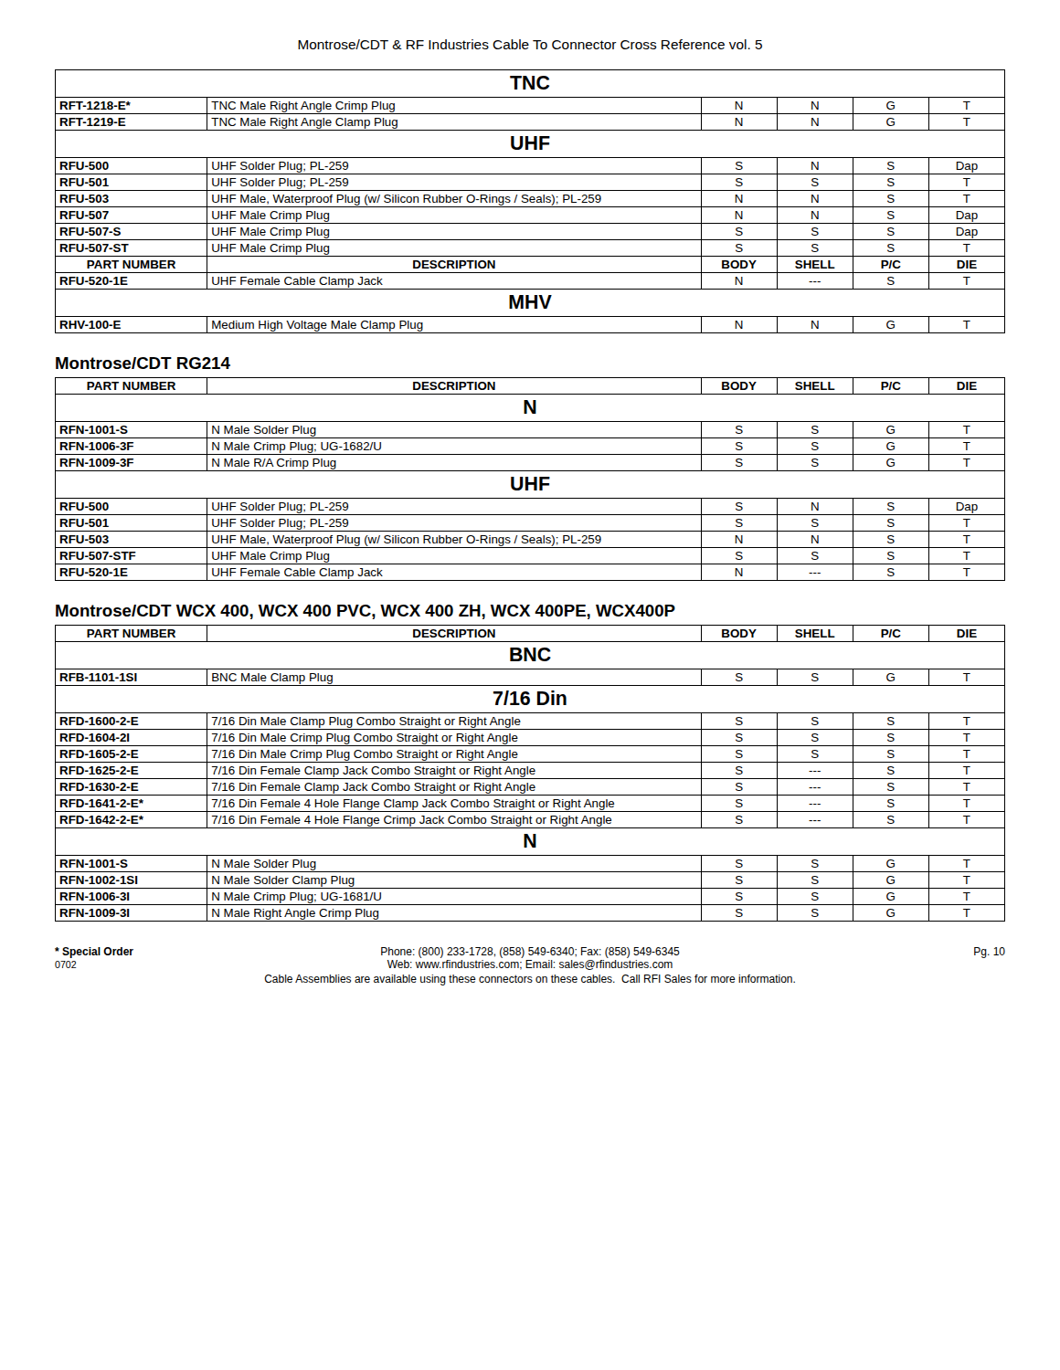Montrose/CDT & RF Industries Cable To Connector Cross Reference vol. 5
| TNC |
| RFT-1218-E* | TNC Male Right Angle Crimp Plug | N | N | G | T |
| RFT-1219-E | TNC Male Right Angle Clamp Plug | N | N | G | T |
| UHF |
| RFU-500 | UHF Solder Plug; PL-259 | S | N | S | Dap |
| RFU-501 | UHF Solder Plug; PL-259 | S | S | S | T |
| RFU-503 | UHF Male, Waterproof Plug (w/ Silicon Rubber O-Rings / Seals); PL-259 | N | N | S | T |
| RFU-507 | UHF Male Crimp Plug | N | N | S | Dap |
| RFU-507-S | UHF Male Crimp Plug | S | S | S | Dap |
| RFU-507-ST | UHF Male Crimp Plug | S | S | S | T |
| PART NUMBER | DESCRIPTION | BODY | SHELL | P/C | DIE |
| RFU-520-1E | UHF Female Cable Clamp Jack | N | --- | S | T |
| MHV |
| RHV-100-E | Medium High Voltage Male Clamp Plug | N | N | G | T |
Montrose/CDT RG214
| PART NUMBER | DESCRIPTION | BODY | SHELL | P/C | DIE |
| --- | --- | --- | --- | --- | --- |
| N |
| RFN-1001-S | N Male Solder Plug | S | S | G | T |
| RFN-1006-3F | N Male Crimp Plug; UG-1682/U | S | S | G | T |
| RFN-1009-3F | N Male R/A Crimp Plug | S | S | G | T |
| UHF |
| RFU-500 | UHF Solder Plug; PL-259 | S | N | S | Dap |
| RFU-501 | UHF Solder Plug; PL-259 | S | S | S | T |
| RFU-503 | UHF Male, Waterproof Plug (w/ Silicon Rubber O-Rings / Seals); PL-259 | N | N | S | T |
| RFU-507-STF | UHF Male Crimp Plug | S | S | S | T |
| RFU-520-1E | UHF Female Cable Clamp Jack | N | --- | S | T |
Montrose/CDT WCX 400, WCX 400 PVC, WCX 400 ZH, WCX 400PE, WCX400P
| PART NUMBER | DESCRIPTION | BODY | SHELL | P/C | DIE |
| --- | --- | --- | --- | --- | --- |
| BNC |
| RFB-1101-1SI | BNC Male Clamp Plug | S | S | G | T |
| 7/16 Din |
| RFD-1600-2-E | 7/16 Din Male Clamp Plug Combo Straight or Right Angle | S | S | S | T |
| RFD-1604-2I | 7/16 Din Male Crimp Plug Combo Straight or Right Angle | S | S | S | T |
| RFD-1605-2-E | 7/16 Din Male Crimp Plug Combo Straight or Right Angle | S | S | S | T |
| RFD-1625-2-E | 7/16 Din Female Clamp Jack Combo Straight or Right Angle | S | --- | S | T |
| RFD-1630-2-E | 7/16 Din Female Clamp Jack Combo Straight or Right Angle | S | --- | S | T |
| RFD-1641-2-E* | 7/16 Din Female 4 Hole Flange Clamp Jack Combo Straight or Right Angle | S | --- | S | T |
| RFD-1642-2-E* | 7/16 Din Female 4 Hole Flange Crimp Jack Combo Straight or Right Angle | S | --- | S | T |
| N |
| RFN-1001-S | N Male Solder Plug | S | S | G | T |
| RFN-1002-1SI | N Male Solder Clamp Plug | S | S | G | T |
| RFN-1006-3I | N Male Crimp Plug; UG-1681/U | S | S | G | T |
| RFN-1009-3I | N Male Right Angle Crimp Plug | S | S | G | T |
* Special Order
0702
Phone: (800) 233-1728, (858) 549-6340; Fax: (858) 549-6345
Web: www.rfindustries.com; Email: sales@rfindustries.com
Pg. 10
Cable Assemblies are available using these connectors on these cables. Call RFI Sales for more information.